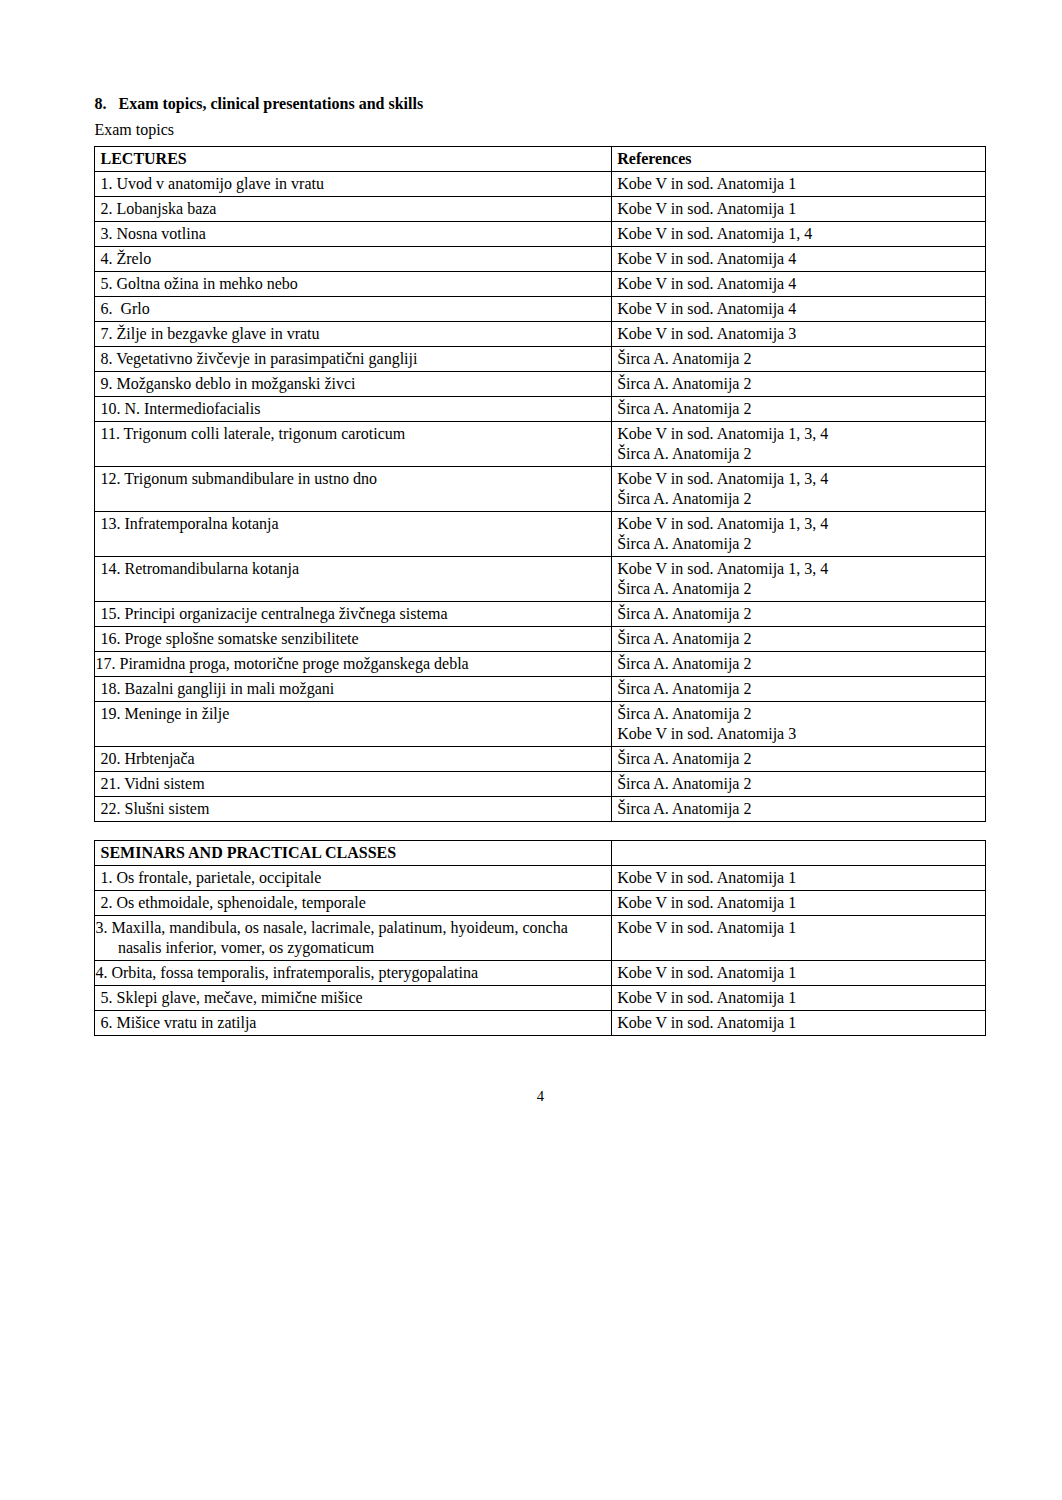8. Exam topics, clinical presentations and skills
Exam topics
| LECTURES | References |
| --- | --- |
| 1. Uvod v anatomijo glave in vratu | Kobe V in sod. Anatomija 1 |
| 2. Lobanjska baza | Kobe V in sod. Anatomija 1 |
| 3. Nosna votlina | Kobe V in sod. Anatomija 1, 4 |
| 4. Žrelo | Kobe V in sod. Anatomija 4 |
| 5. Goltna ožina in mehko nebo | Kobe V in sod. Anatomija 4 |
| 6. Grlo | Kobe V in sod. Anatomija 4 |
| 7. Žilje in bezgavke glave in vratu | Kobe V in sod. Anatomija 3 |
| 8. Vegetativno živčevje in parasimpatični gangliji | Širca A. Anatomija 2 |
| 9. Možgansko deblo in možganski živci | Širca A. Anatomija 2 |
| 10. N. Intermediofacialis | Širca A. Anatomija 2 |
| 11. Trigonum colli laterale, trigonum caroticum | Kobe V in sod. Anatomija 1, 3, 4 Širca A. Anatomija 2 |
| 12. Trigonum submandibulare in ustno dno | Kobe V in sod. Anatomija 1, 3, 4 Širca A. Anatomija 2 |
| 13. Infratemporalna kotanja | Kobe V in sod. Anatomija 1, 3, 4 Širca A. Anatomija 2 |
| 14. Retromandibularna kotanja | Kobe V in sod. Anatomija 1, 3, 4 Širca A. Anatomija 2 |
| 15. Principi organizacije centralnega živčnega sistema | Širca A. Anatomija 2 |
| 16. Proge splošne somatske senzibilitete | Širca A. Anatomija 2 |
| 17. Piramidna proga, motorične proge možganskega debla | Širca A. Anatomija 2 |
| 18. Bazalni gangliji in mali možgani | Širca A. Anatomija 2 |
| 19. Meninge in žilje | Širca A. Anatomija 2 Kobe V in sod. Anatomija 3 |
| 20. Hrbtenjača | Širca A. Anatomija 2 |
| 21. Vidni sistem | Širca A. Anatomija 2 |
| 22. Slušni sistem | Širca A. Anatomija 2 |
| SEMINARS AND PRACTICAL CLASSES | |
| --- | --- |
| 1. Os frontale, parietale, occipitale | Kobe V in sod. Anatomija 1 |
| 2. Os ethmoidale, sphenoidale, temporale | Kobe V in sod. Anatomija 1 |
| 3. Maxilla, mandibula, os nasale, lacrimale, palatinum, hyoideum, concha nasalis inferior, vomer, os zygomaticum | Kobe V in sod. Anatomija 1 |
| 4. Orbita, fossa temporalis, infratemporalis, pterygopalatina | Kobe V in sod. Anatomija 1 |
| 5. Sklepi glave, mečave, mimične mišice | Kobe V in sod. Anatomija 1 |
| 6. Mišice vratu in zatilja | Kobe V in sod. Anatomija 1 |
4